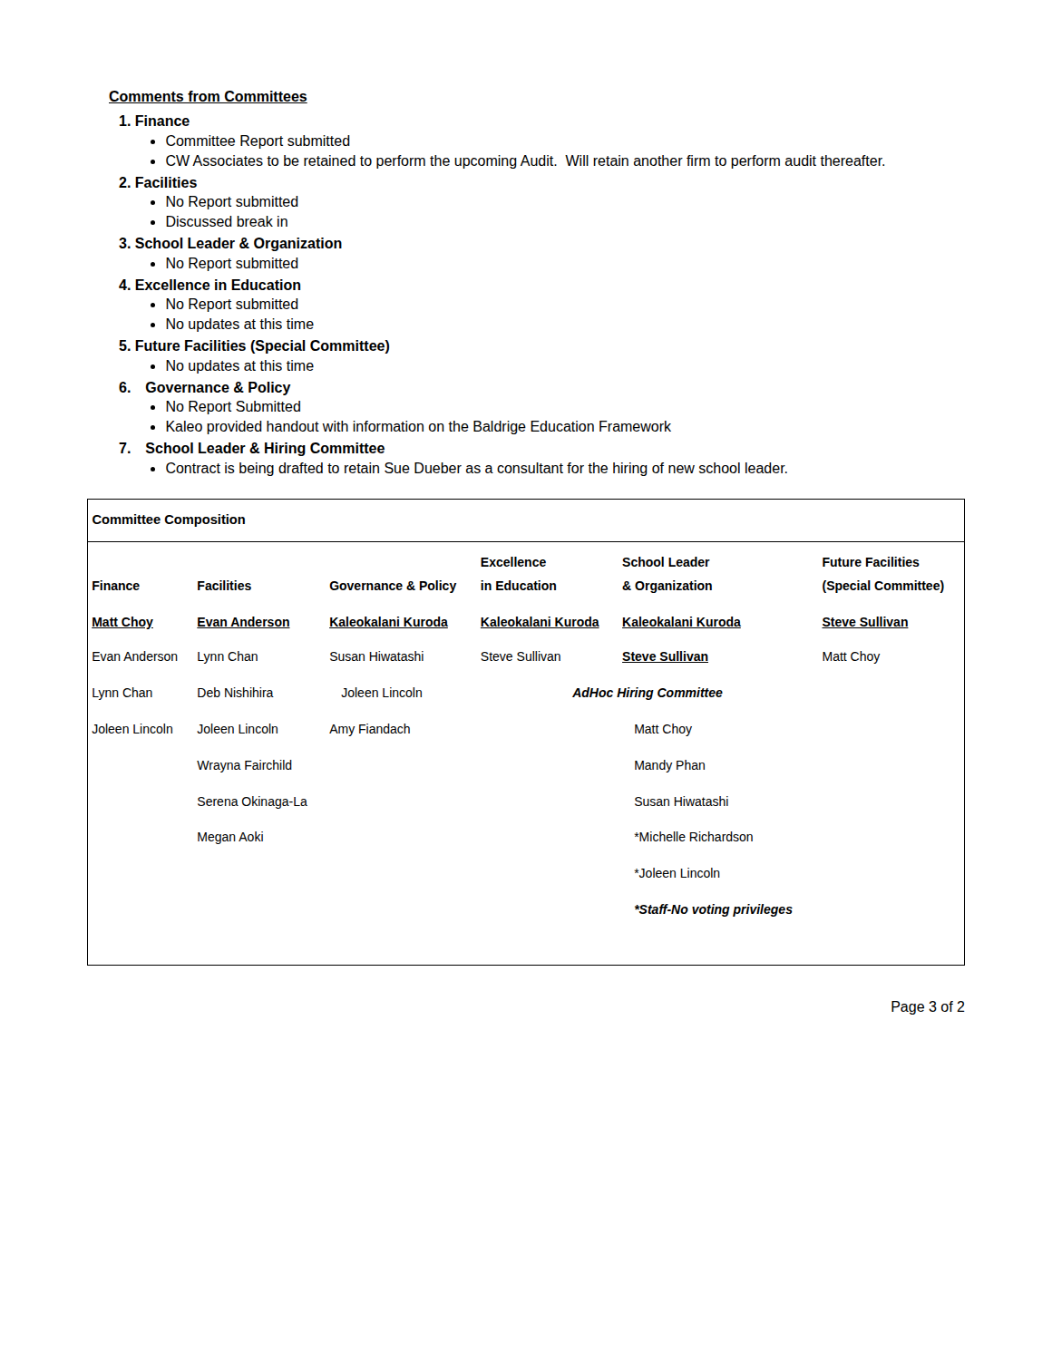Comments from Committees
Finance
Committee Report submitted
CW Associates to be retained to perform the upcoming Audit. Will retain another firm to perform audit thereafter.
Facilities
No Report submitted
Discussed break in
School Leader & Organization
No Report submitted
Excellence in Education
No Report submitted
No updates at this time
Future Facilities (Special Committee)
No updates at this time
Governance & Policy
No Report Submitted
Kaleo provided handout with information on the Baldrige Education Framework
School Leader & Hiring Committee
Contract is being drafted to retain Sue Dueber as a consultant for the hiring of new school leader.
| Committee Composition |
| | | | Excellence | School Leader | Future Facilities |
| Finance | Facilities | Governance & Policy | in Education | & Organization | (Special Committee) |
| Matt Choy | Evan Anderson | Kaleokalani Kuroda | Kaleokalani Kuroda | Kaleokalani Kuroda | Steve Sullivan |
| Evan Anderson | Lynn Chan | Susan Hiwatashi | Steve Sullivan | Steve Sullivan | Matt Choy |
| Lynn Chan | Deb Nishihira | Joleen Lincoln | AdHoc Hiring Committee | |
| Joleen Lincoln | Joleen Lincoln | Amy Fiandach | | Matt Choy | |
| | Wrayna Fairchild | | | Mandy Phan | |
| | Serena Okinaga-La | | | Susan Hiwatashi | |
| | Megan Aoki | | | *Michelle Richardson | |
| | | | | *Joleen Lincoln | |
| | | | | *Staff-No voting privileges | |
Page 3 of 2